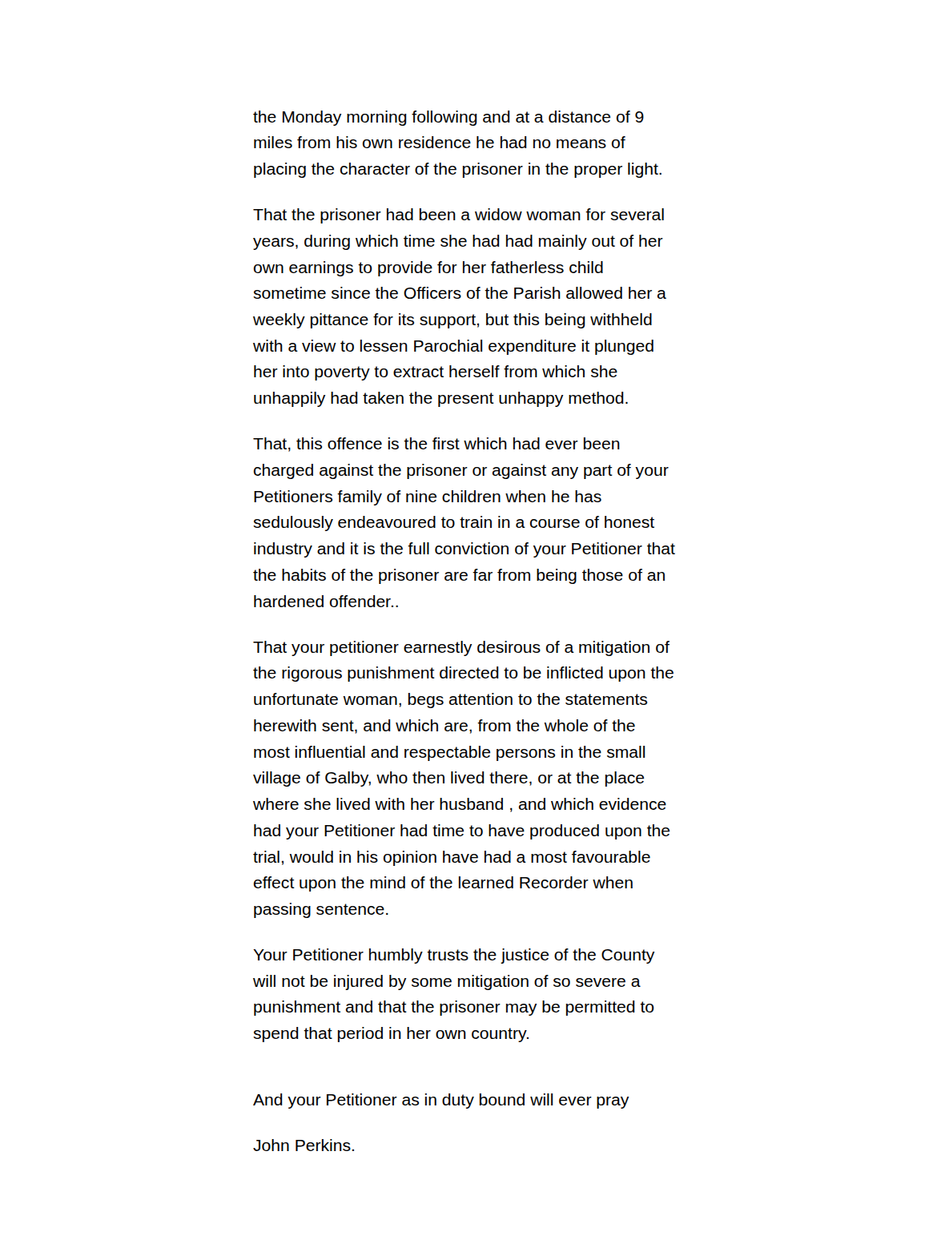the Monday morning following and at a distance of 9 miles from his own residence he had no means of placing the character of the prisoner in the proper light.
That the prisoner had been a widow woman for several years, during which time she had had mainly out of her own earnings to provide for her fatherless child sometime since the Officers of the Parish allowed her a weekly pittance for its support, but this being withheld with a view to lessen Parochial expenditure it plunged her into poverty to extract herself from which she unhappily had taken the present unhappy method.
That, this offence is the first which had ever been charged against the prisoner or against any part of your Petitioners family of nine children when he has sedulously endeavoured to train in a course of honest industry and it is the full conviction of your Petitioner that the habits of the prisoner are far from being those of an hardened offender..
That your petitioner earnestly desirous of a mitigation of the rigorous punishment directed to be inflicted upon the unfortunate woman, begs attention to the statements herewith sent, and which are, from the whole of the most influential and respectable persons in the small village of Galby, who then lived there, or at the place where she lived with her husband , and which evidence had your Petitioner had time to have produced upon the trial, would in his opinion have had a most favourable effect upon the mind of the learned Recorder when passing sentence.
Your Petitioner humbly trusts the justice of the County will not be injured by some mitigation of so severe a punishment and that the prisoner may be permitted to spend that period in her own country.
And your Petitioner as in duty bound will ever pray
John Perkins.